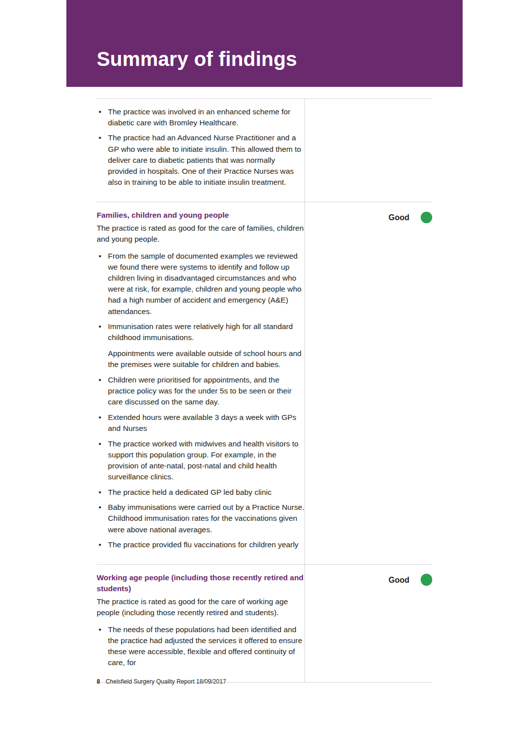Summary of findings
| The practice was involved in an enhanced scheme for diabetic care with Bromley Healthcare. The practice had an Advanced Nurse Practitioner and a GP who were able to initiate insulin. This allowed them to deliver care to diabetic patients that was normally provided in hospitals. One of their Practice Nurses was also in training to be able to initiate insulin treatment. | |
| Families, children and young people The practice is rated as good for the care of families, children and young people. From the sample of documented examples we reviewed we found there were systems to identify and follow up children living in disadvantaged circumstances and who were at risk, for example, children and young people who had a high number of accident and emergency (A&E) attendances. Immunisation rates were relatively high for all standard childhood immunisations. Appointments were available outside of school hours and the premises were suitable for children and babies. Children were prioritised for appointments, and the practice policy was for the under 5s to be seen or their care discussed on the same day. Extended hours were available 3 days a week with GPs and Nurses The practice worked with midwives and health visitors to support this population group. For example, in the provision of ante-natal, post-natal and child health surveillance clinics. The practice held a dedicated GP led baby clinic Baby immunisations were carried out by a Practice Nurse. Childhood immunisation rates for the vaccinations given were above national averages. The practice provided flu vaccinations for children yearly | Good |
| Working age people (including those recently retired and students) The practice is rated as good for the care of working age people (including those recently retired and students). The needs of these populations had been identified and the practice had adjusted the services it offered to ensure these were accessible, flexible and offered continuity of care, for | Good |
8 Chelsfield Surgery Quality Report 18/09/2017